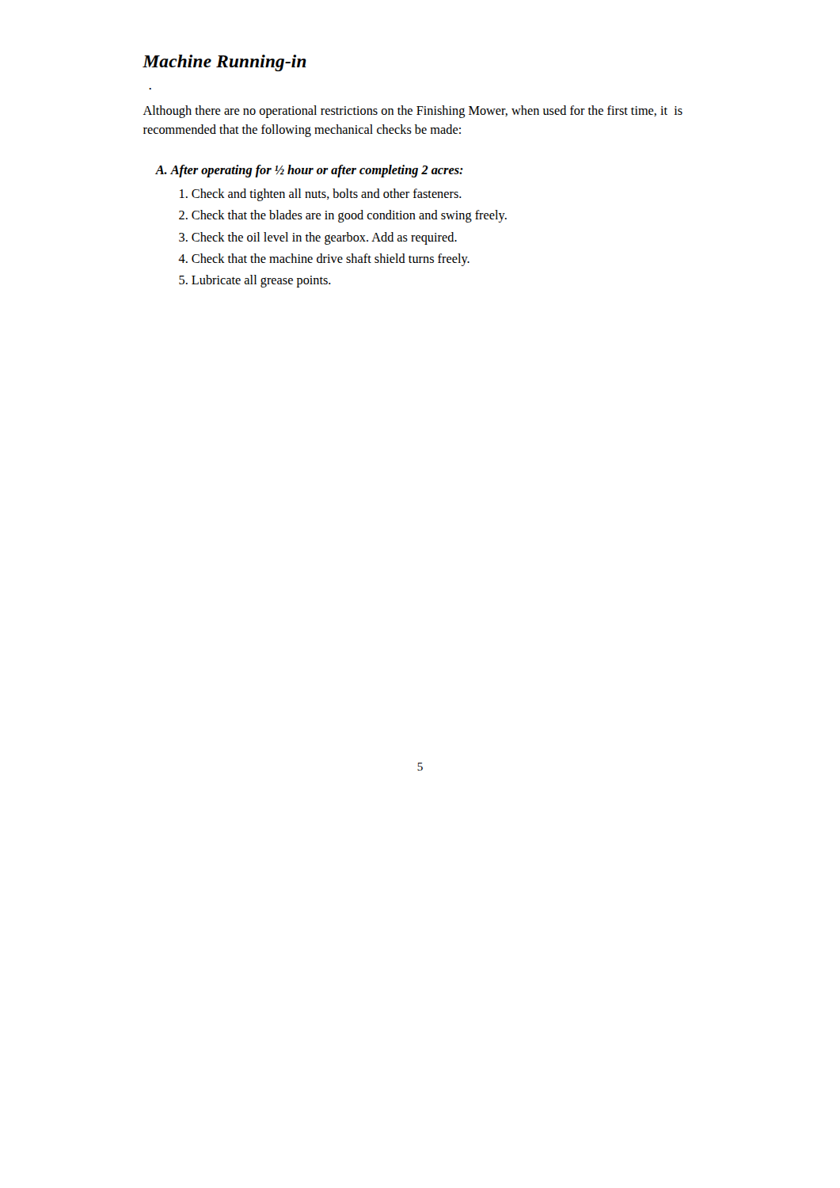Machine Running-in
.
Although there are no operational restrictions on the Finishing Mower, when used for the first time, it is recommended that the following mechanical checks be made:
After operating for ½ hour or after completing 2 acres:
Check and tighten all nuts, bolts and other fasteners.
Check that the blades are in good condition and swing freely.
Check the oil level in the gearbox. Add as required.
Check that the machine drive shaft shield turns freely.
Lubricate all grease points.
5